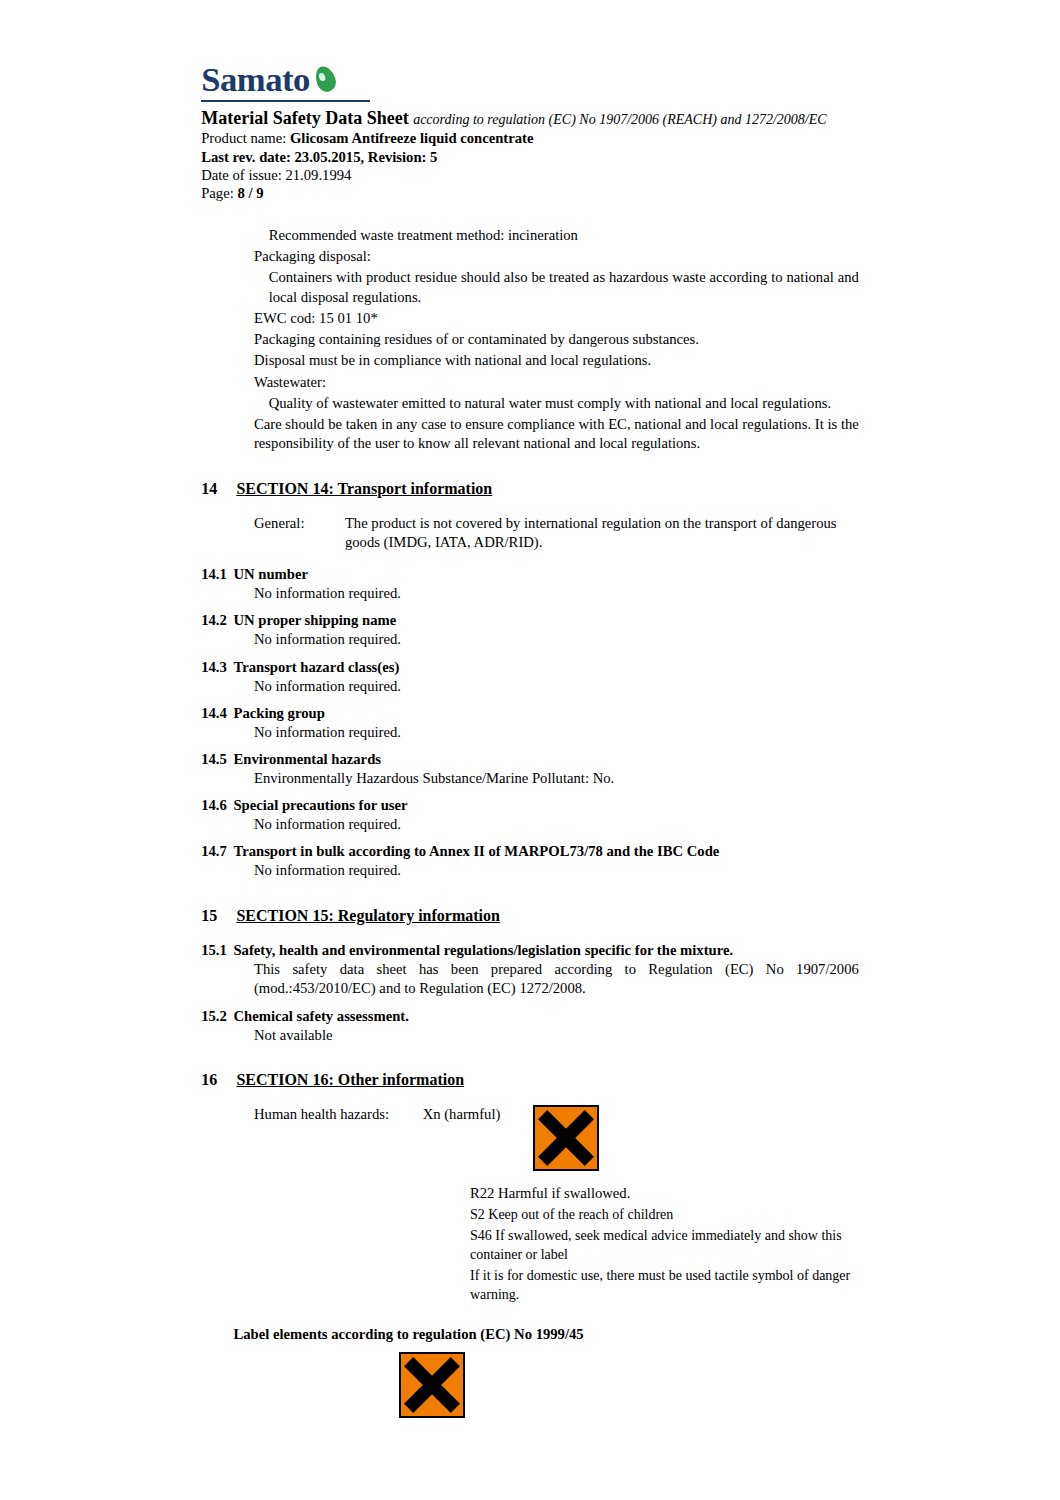Samato
Material Safety Data Sheet according to regulation (EC) No 1907/2006 (REACH) and 1272/2008/EC
Product name: Glicosam Antifreeze liquid concentrate
Last rev. date: 23.05.2015, Revision: 5
Date of issue: 21.09.1994
Page: 8 / 9
Recommended waste treatment method: incineration
Packaging disposal:
Containers with product residue should also be treated as hazardous waste according to national and local disposal regulations.
EWC cod: 15 01 10*
Packaging containing residues of or contaminated by dangerous substances.
Disposal must be in compliance with national and local regulations.
Wastewater:
Quality of wastewater emitted to natural water must comply with national and local regulations.
Care should be taken in any case to ensure compliance with EC, national and local regulations. It is the responsibility of the user to know all relevant national and local regulations.
14 SECTION 14: Transport information
General:
The product is not covered by international regulation on the transport of dangerous goods (IMDG, IATA, ADR/RID).
14.1 UN number
No information required.
14.2 UN proper shipping name
No information required.
14.3 Transport hazard class(es)
No information required.
14.4 Packing group
No information required.
14.5 Environmental hazards
Environmentally Hazardous Substance/Marine Pollutant: No.
14.6 Special precautions for user
No information required.
14.7 Transport in bulk according to Annex II of MARPOL73/78 and the IBC Code
No information required.
15 SECTION 15: Regulatory information
15.1 Safety, health and environmental regulations/legislation specific for the mixture.
This safety data sheet has been prepared according to Regulation (EC) No 1907/2006 (mod.:453/2010/EC) and to Regulation (EC) 1272/2008.
15.2 Chemical safety assessment.
Not available
16 SECTION 16: Other information
Human health hazards:
Xn (harmful)
R22 Harmful if swallowed.
S2 Keep out of the reach of children
S46 If swallowed, seek medical advice immediately and show this container or label
If it is for domestic use, there must be used tactile symbol of danger warning.
Label elements according to regulation (EC) No 1999/45